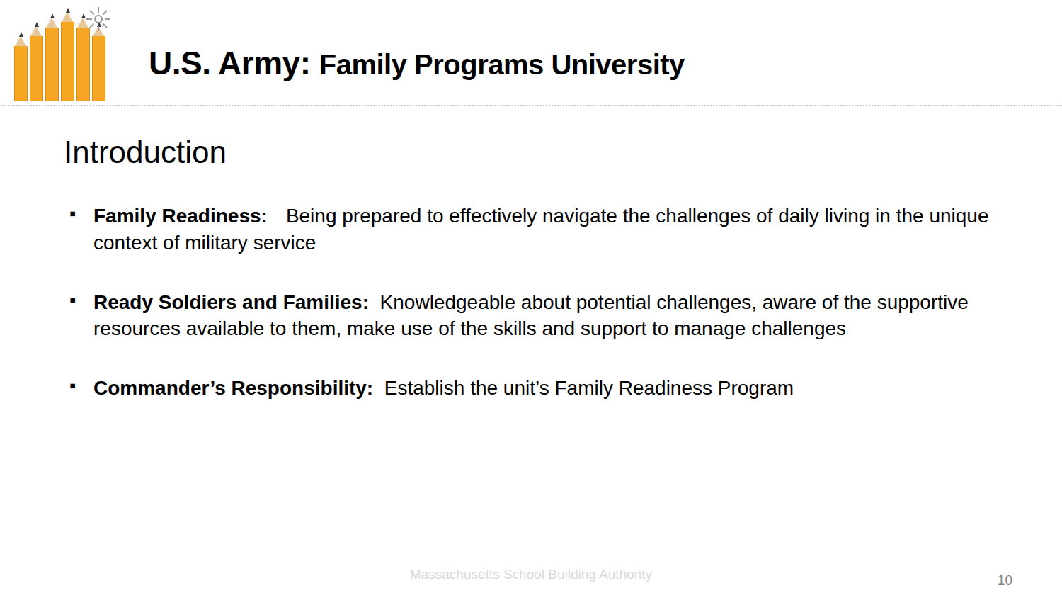U.S. Army: Family Programs University
Introduction
Family Readiness: Being prepared to effectively navigate the challenges of daily living in the unique context of military service
Ready Soldiers and Families: Knowledgeable about potential challenges, aware of the supportive resources available to them, make use of the skills and support to manage challenges
Commander’s Responsibility: Establish the unit’s Family Readiness Program
Massachusetts School Building Authority
10